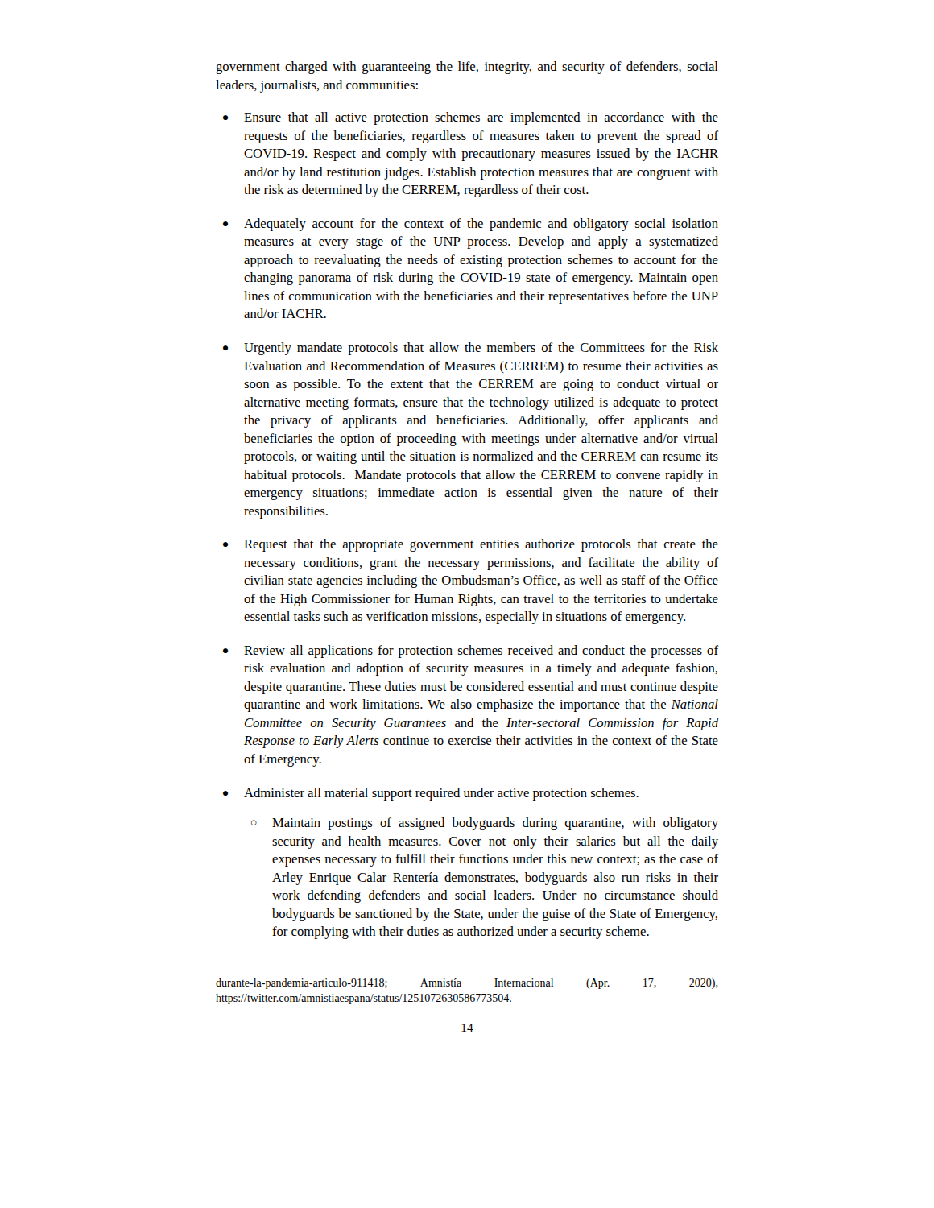government charged with guaranteeing the life, integrity, and security of defenders, social leaders, journalists, and communities:
Ensure that all active protection schemes are implemented in accordance with the requests of the beneficiaries, regardless of measures taken to prevent the spread of COVID-19. Respect and comply with precautionary measures issued by the IACHR and/or by land restitution judges. Establish protection measures that are congruent with the risk as determined by the CERREM, regardless of their cost.
Adequately account for the context of the pandemic and obligatory social isolation measures at every stage of the UNP process. Develop and apply a systematized approach to reevaluating the needs of existing protection schemes to account for the changing panorama of risk during the COVID-19 state of emergency. Maintain open lines of communication with the beneficiaries and their representatives before the UNP and/or IACHR.
Urgently mandate protocols that allow the members of the Committees for the Risk Evaluation and Recommendation of Measures (CERREM) to resume their activities as soon as possible. To the extent that the CERREM are going to conduct virtual or alternative meeting formats, ensure that the technology utilized is adequate to protect the privacy of applicants and beneficiaries. Additionally, offer applicants and beneficiaries the option of proceeding with meetings under alternative and/or virtual protocols, or waiting until the situation is normalized and the CERREM can resume its habitual protocols. Mandate protocols that allow the CERREM to convene rapidly in emergency situations; immediate action is essential given the nature of their responsibilities.
Request that the appropriate government entities authorize protocols that create the necessary conditions, grant the necessary permissions, and facilitate the ability of civilian state agencies including the Ombudsman’s Office, as well as staff of the Office of the High Commissioner for Human Rights, can travel to the territories to undertake essential tasks such as verification missions, especially in situations of emergency.
Review all applications for protection schemes received and conduct the processes of risk evaluation and adoption of security measures in a timely and adequate fashion, despite quarantine. These duties must be considered essential and must continue despite quarantine and work limitations. We also emphasize the importance that the National Committee on Security Guarantees and the Inter-sectoral Commission for Rapid Response to Early Alerts continue to exercise their activities in the context of the State of Emergency.
Administer all material support required under active protection schemes.
Maintain postings of assigned bodyguards during quarantine, with obligatory security and health measures. Cover not only their salaries but all the daily expenses necessary to fulfill their functions under this new context; as the case of Arley Enrique Calar Rentería demonstrates, bodyguards also run risks in their work defending defenders and social leaders. Under no circumstance should bodyguards be sanctioned by the State, under the guise of the State of Emergency, for complying with their duties as authorized under a security scheme.
durante-la-pandemia-articulo-911418; Amnistía Internacional (Apr. 17, 2020),
https://twitter.com/amnistiaespana/status/1251072630586773504.
14